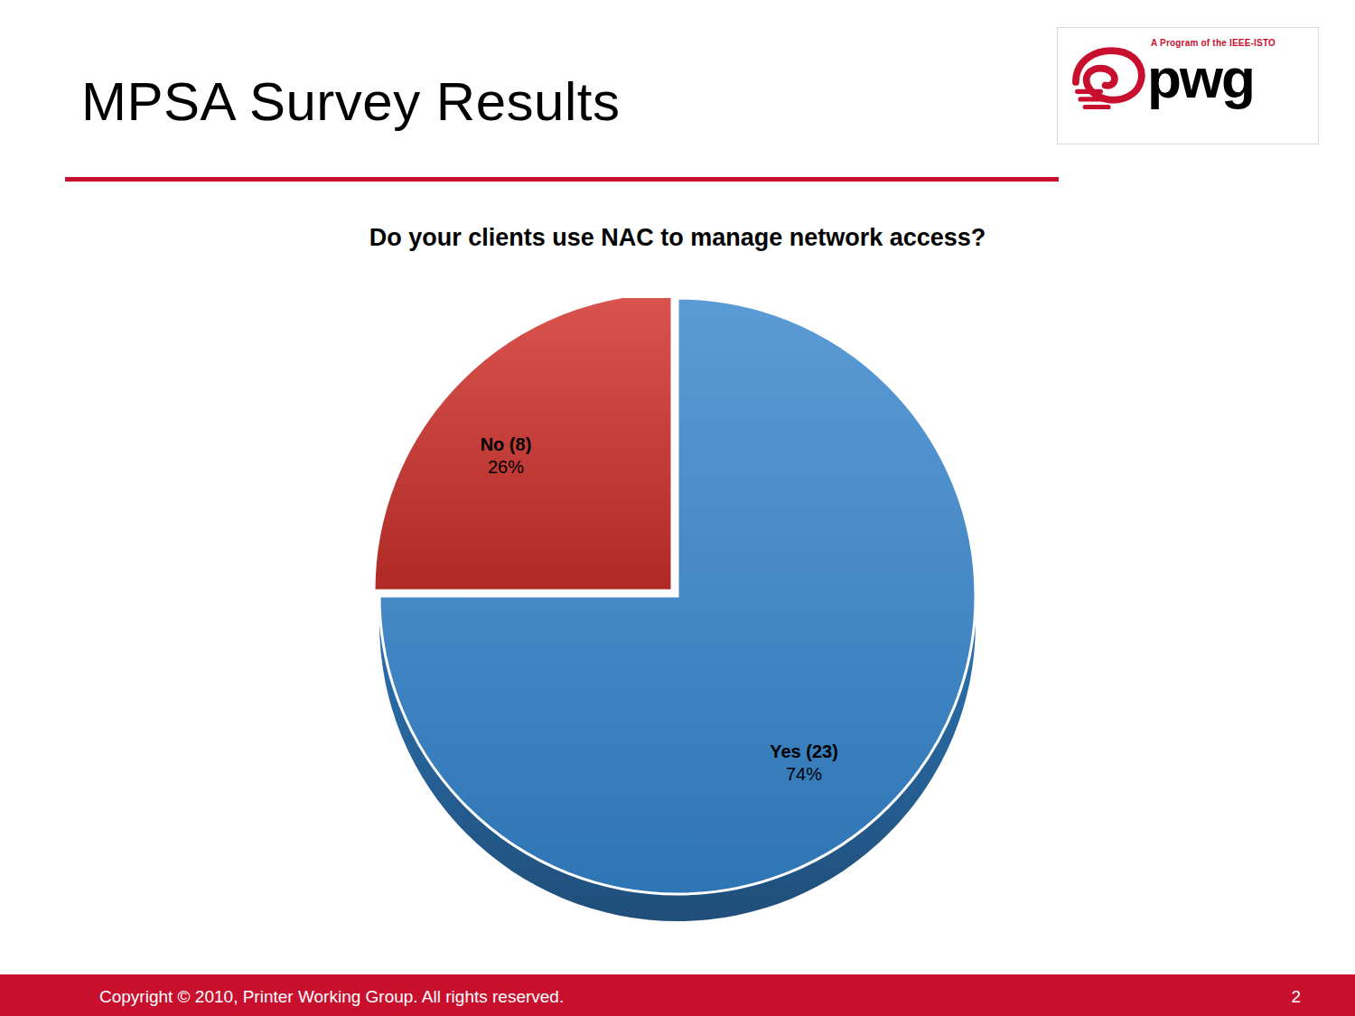MPSA Survey Results
A Program of the IEEE-ISTO
pwg
Do your clients use NAC to manage network access?
No (8)
26%
Yes (23)
74%
Copyright © 2010, Printer Working Group. All rights reserved.
2